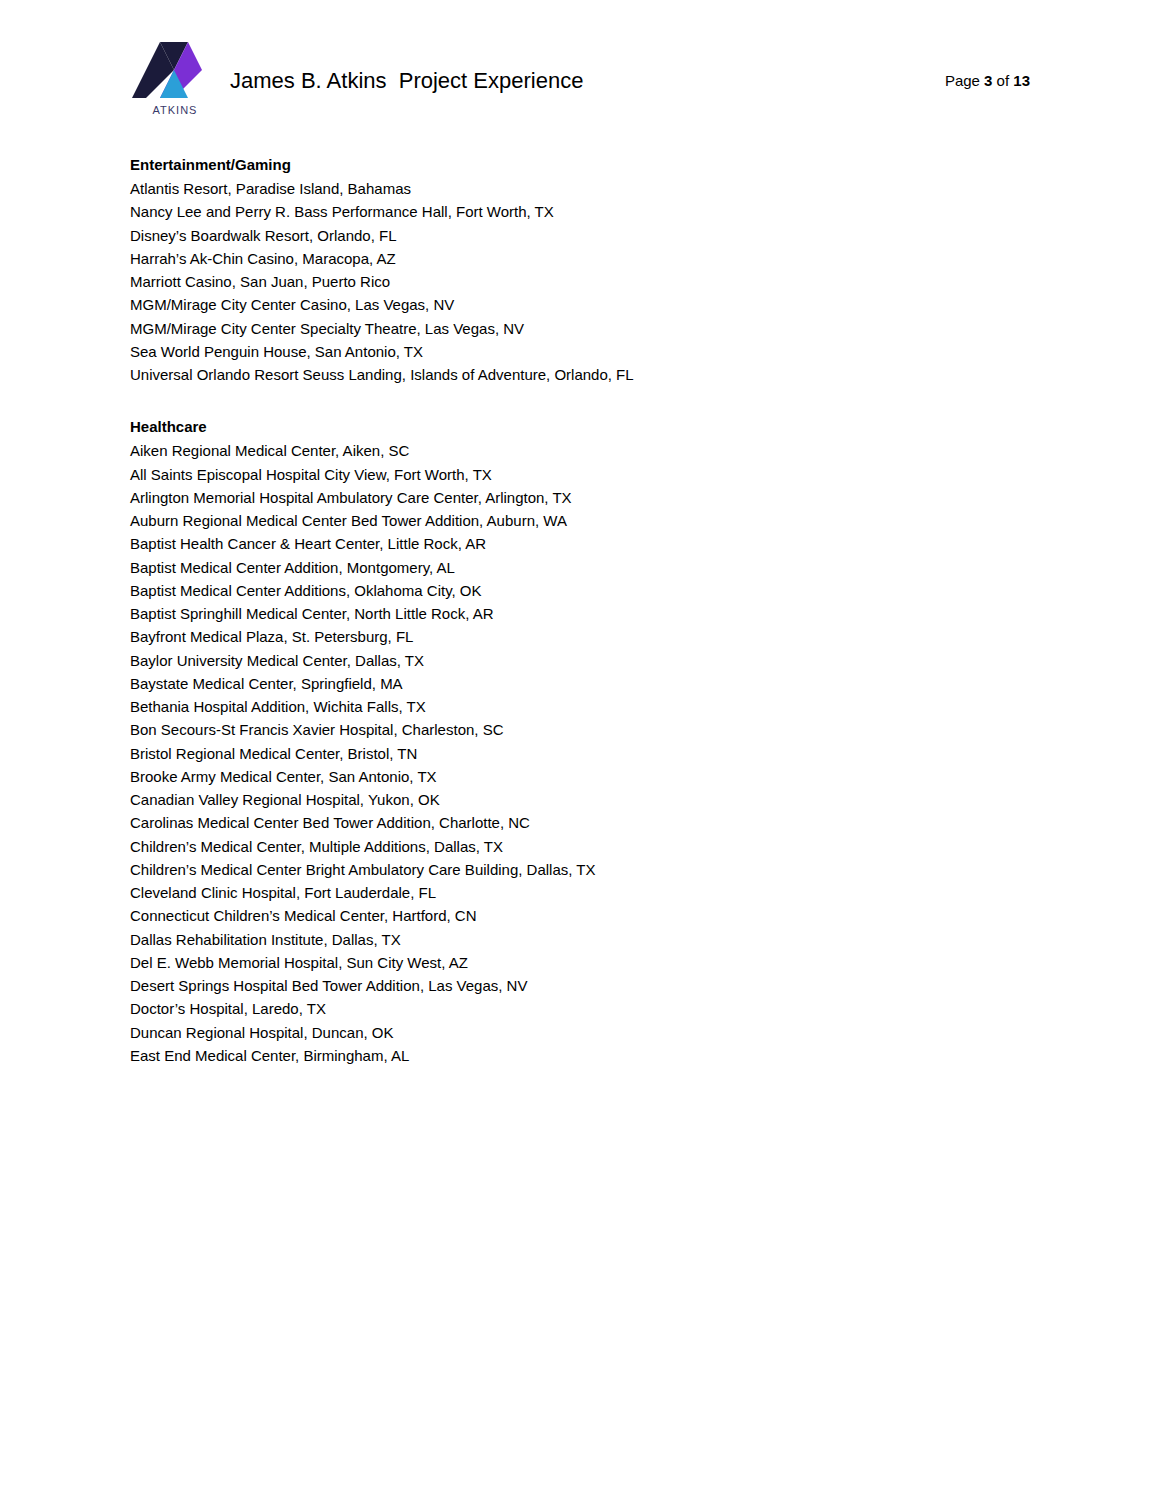ATKINS
James B. Atkins Project Experience
Page 3 of 13
Entertainment/Gaming
Atlantis Resort, Paradise Island, Bahamas
Nancy Lee and Perry R. Bass Performance Hall, Fort Worth, TX
Disney’s Boardwalk Resort, Orlando, FL
Harrah’s Ak-Chin Casino, Maracopa, AZ
Marriott Casino, San Juan, Puerto Rico
MGM/Mirage City Center Casino, Las Vegas, NV
MGM/Mirage City Center Specialty Theatre, Las Vegas, NV
Sea World Penguin House, San Antonio, TX
Universal Orlando Resort Seuss Landing, Islands of Adventure, Orlando, FL
Healthcare
Aiken Regional Medical Center, Aiken, SC
All Saints Episcopal Hospital City View, Fort Worth, TX
Arlington Memorial Hospital Ambulatory Care Center, Arlington, TX
Auburn Regional Medical Center Bed Tower Addition, Auburn, WA
Baptist Health Cancer & Heart Center, Little Rock, AR
Baptist Medical Center Addition, Montgomery, AL
Baptist Medical Center Additions, Oklahoma City, OK
Baptist Springhill Medical Center, North Little Rock, AR
Bayfront Medical Plaza, St. Petersburg, FL
Baylor University Medical Center, Dallas, TX
Baystate Medical Center, Springfield, MA
Bethania Hospital Addition, Wichita Falls, TX
Bon Secours-St Francis Xavier Hospital, Charleston, SC
Bristol Regional Medical Center, Bristol, TN
Brooke Army Medical Center, San Antonio, TX
Canadian Valley Regional Hospital, Yukon, OK
Carolinas Medical Center Bed Tower Addition, Charlotte, NC
Children’s Medical Center, Multiple Additions, Dallas, TX
Children’s Medical Center Bright Ambulatory Care Building, Dallas, TX
Cleveland Clinic Hospital, Fort Lauderdale, FL
Connecticut Children’s Medical Center, Hartford, CN
Dallas Rehabilitation Institute, Dallas, TX
Del E. Webb Memorial Hospital, Sun City West, AZ
Desert Springs Hospital Bed Tower Addition, Las Vegas, NV
Doctor’s Hospital, Laredo, TX
Duncan Regional Hospital, Duncan, OK
East End Medical Center, Birmingham, AL